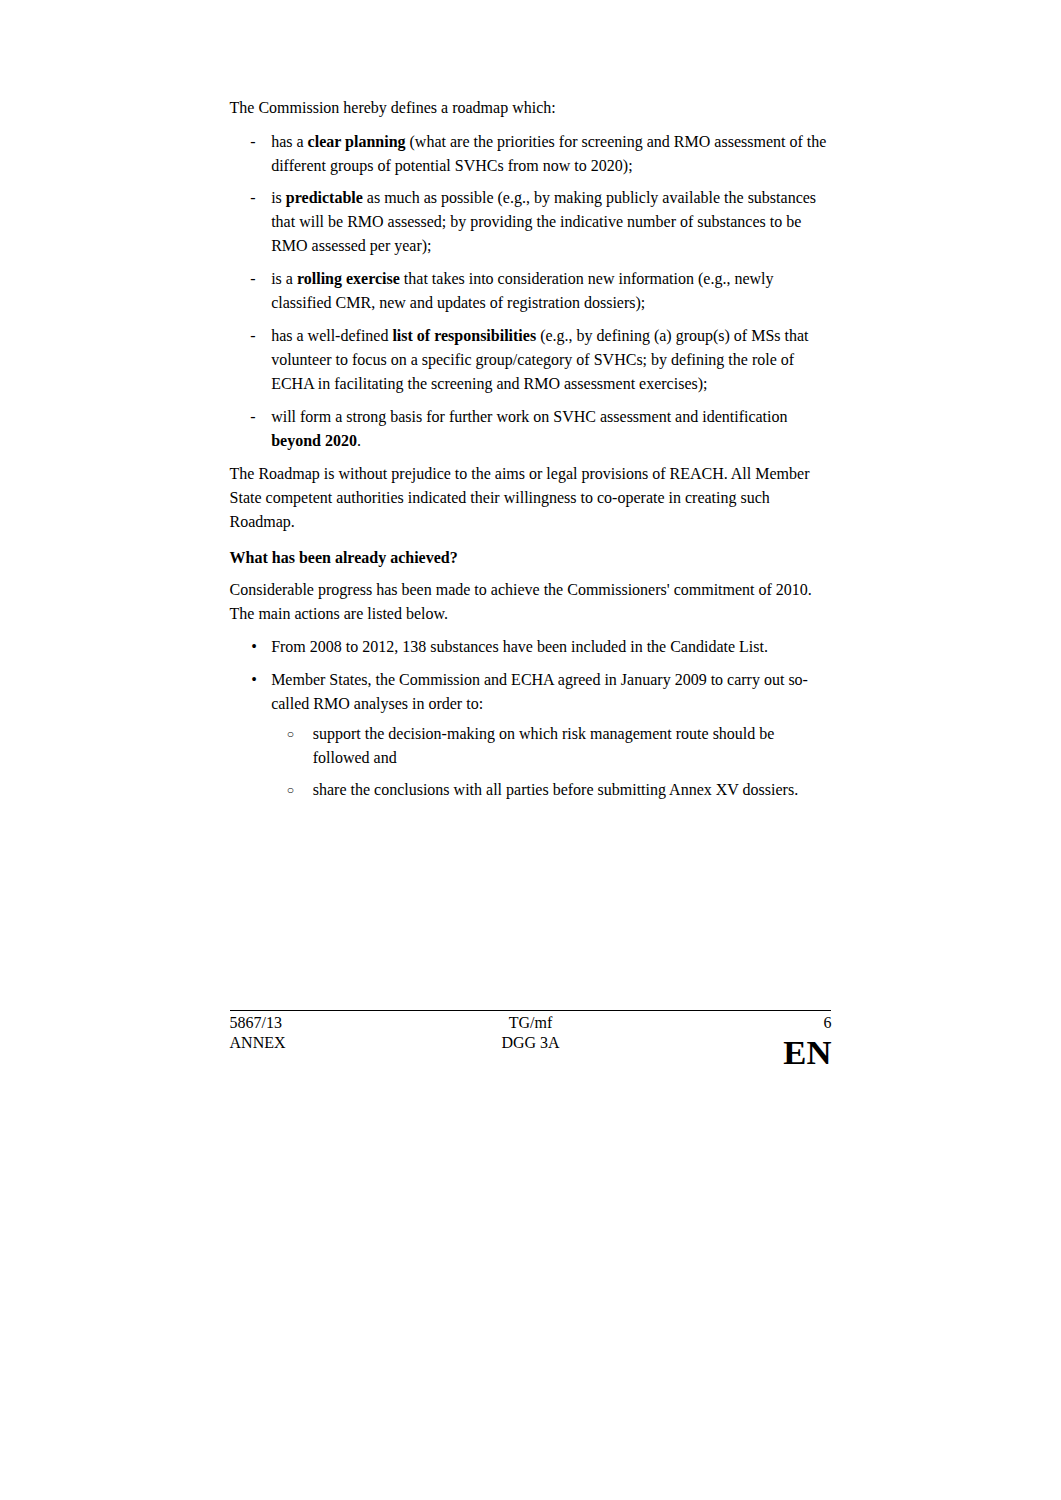The Commission hereby defines a roadmap which:
has a clear planning (what are the priorities for screening and RMO assessment of the different groups of potential SVHCs from now to 2020);
is predictable as much as possible (e.g., by making publicly available the substances that will be RMO assessed; by providing the indicative number of substances to be RMO assessed per year);
is a rolling exercise that takes into consideration new information (e.g., newly classified CMR, new and updates of registration dossiers);
has a well-defined list of responsibilities (e.g., by defining (a) group(s) of MSs that volunteer to focus on a specific group/category of SVHCs; by defining the role of ECHA in facilitating the screening and RMO assessment exercises);
will form a strong basis for further work on SVHC assessment and identification beyond 2020.
The Roadmap is without prejudice to the aims or legal provisions of REACH. All Member State competent authorities indicated their willingness to co-operate in creating such Roadmap.
What has been already achieved?
Considerable progress has been made to achieve the Commissioners' commitment of 2010. The main actions are listed below.
From 2008 to 2012, 138 substances have been included in the Candidate List.
Member States, the Commission and ECHA agreed in January 2009 to carry out so-called RMO analyses in order to:
support the decision-making on which risk management route should be followed and
share the conclusions with all parties before submitting Annex XV dossiers.
5867/13 ANNEX
TG/mf DGG 3A
6 EN